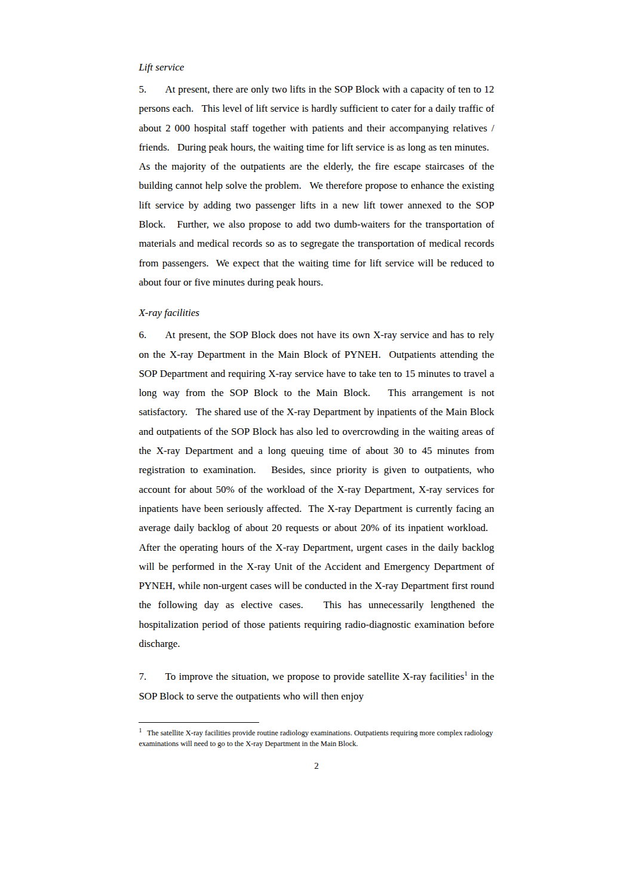Lift service
5. At present, there are only two lifts in the SOP Block with a capacity of ten to 12 persons each. This level of lift service is hardly sufficient to cater for a daily traffic of about 2 000 hospital staff together with patients and their accompanying relatives / friends. During peak hours, the waiting time for lift service is as long as ten minutes. As the majority of the outpatients are the elderly, the fire escape staircases of the building cannot help solve the problem. We therefore propose to enhance the existing lift service by adding two passenger lifts in a new lift tower annexed to the SOP Block. Further, we also propose to add two dumb-waiters for the transportation of materials and medical records so as to segregate the transportation of medical records from passengers. We expect that the waiting time for lift service will be reduced to about four or five minutes during peak hours.
X-ray facilities
6. At present, the SOP Block does not have its own X-ray service and has to rely on the X-ray Department in the Main Block of PYNEH. Outpatients attending the SOP Department and requiring X-ray service have to take ten to 15 minutes to travel a long way from the SOP Block to the Main Block. This arrangement is not satisfactory. The shared use of the X-ray Department by inpatients of the Main Block and outpatients of the SOP Block has also led to overcrowding in the waiting areas of the X-ray Department and a long queuing time of about 30 to 45 minutes from registration to examination. Besides, since priority is given to outpatients, who account for about 50% of the workload of the X-ray Department, X-ray services for inpatients have been seriously affected. The X-ray Department is currently facing an average daily backlog of about 20 requests or about 20% of its inpatient workload. After the operating hours of the X-ray Department, urgent cases in the daily backlog will be performed in the X-ray Unit of the Accident and Emergency Department of PYNEH, while non-urgent cases will be conducted in the X-ray Department first round the following day as elective cases. This has unnecessarily lengthened the hospitalization period of those patients requiring radio-diagnostic examination before discharge.
7. To improve the situation, we propose to provide satellite X-ray facilities1 in the SOP Block to serve the outpatients who will then enjoy
1 The satellite X-ray facilities provide routine radiology examinations. Outpatients requiring more complex radiology examinations will need to go to the X-ray Department in the Main Block.
2